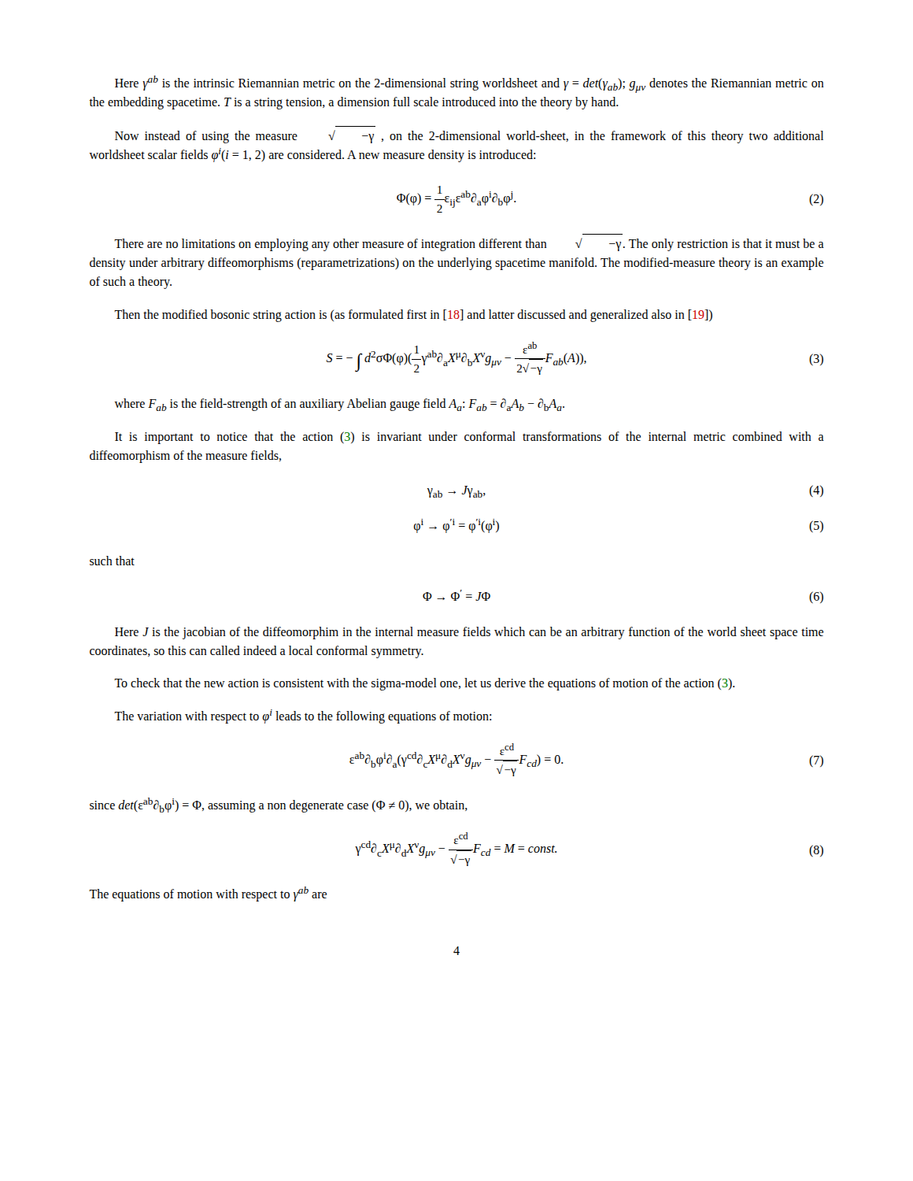Here γab is the intrinsic Riemannian metric on the 2-dimensional string worldsheet and γ = det(γab); gμν denotes the Riemannian metric on the embedding spacetime. T is a string tension, a dimension full scale introduced into the theory by hand.
Now instead of using the measure √−γ , on the 2-dimensional world-sheet, in the framework of this theory two additional worldsheet scalar fields φi(i = 1, 2) are considered. A new measure density is introduced:
Φ(φ) = 12εijεab∂aφi∂bφj. (2)
There are no limitations on employing any other measure of integration different than √−γ. The only restriction is that it must be a density under arbitrary diffeomorphisms (reparametrizations) on the underlying spacetime manifold. The modified-measure theory is an example of such a theory.
Then the modified bosonic string action is (as formulated first in [18] and latter discussed and generalized also in [19])
S = − ∫ d2σΦ(φ)(12γab∂aXμ∂bXνgμν − εab 2√−γ Fab(A)), (3)
where Fab is the field-strength of an auxiliary Abelian gauge field Aa: Fab = ∂aAb − ∂bAa.
It is important to notice that the action (3) is invariant under conformal transformations of the internal metric combined with a diffeomorphism of the measure fields,
γab → Jγab, (4)
φi → φ′i = φ′i(φi) (5)
such that
Φ → Φ′ = JΦ (6)
Here J is the jacobian of the diffeomorphim in the internal measure fields which can be an arbitrary function of the world sheet space time coordinates, so this can called indeed a local conformal symmetry.
To check that the new action is consistent with the sigma-model one, let us derive the equations of motion of the action (3).
The variation with respect to φi leads to the following equations of motion:
εab∂bφi∂a(γcd∂cXμ∂dXνgμν − εcd√−γ Fcd) = 0. (7)
since det(εab∂bφi) = Φ, assuming a non degenerate case (Φ ≠ 0), we obtain,
γcd∂cXμ∂dXνgμν − εcd√−γ Fcd = M = const. (8)
The equations of motion with respect to γab are
4